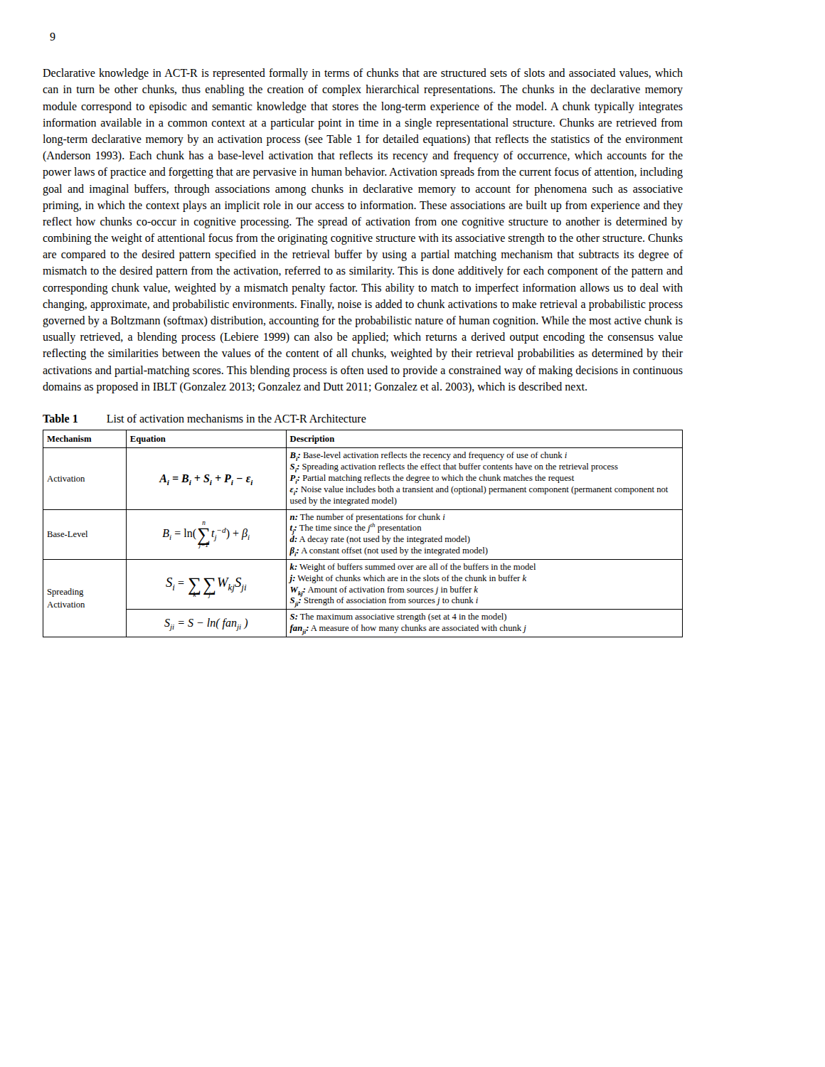9
Declarative knowledge in ACT-R is represented formally in terms of chunks that are structured sets of slots and associated values, which can in turn be other chunks, thus enabling the creation of complex hierarchical representations. The chunks in the declarative memory module correspond to episodic and semantic knowledge that stores the long-term experience of the model. A chunk typically integrates information available in a common context at a particular point in time in a single representational structure. Chunks are retrieved from long-term declarative memory by an activation process (see Table 1 for detailed equations) that reflects the statistics of the environment (Anderson 1993). Each chunk has a base-level activation that reflects its recency and frequency of occurrence, which accounts for the power laws of practice and forgetting that are pervasive in human behavior. Activation spreads from the current focus of attention, including goal and imaginal buffers, through associations among chunks in declarative memory to account for phenomena such as associative priming, in which the context plays an implicit role in our access to information. These associations are built up from experience and they reflect how chunks co-occur in cognitive processing. The spread of activation from one cognitive structure to another is determined by combining the weight of attentional focus from the originating cognitive structure with its associative strength to the other structure. Chunks are compared to the desired pattern specified in the retrieval buffer by using a partial matching mechanism that subtracts its degree of mismatch to the desired pattern from the activation, referred to as similarity. This is done additively for each component of the pattern and corresponding chunk value, weighted by a mismatch penalty factor. This ability to match to imperfect information allows us to deal with changing, approximate, and probabilistic environments. Finally, noise is added to chunk activations to make retrieval a probabilistic process governed by a Boltzmann (softmax) distribution, accounting for the probabilistic nature of human cognition. While the most active chunk is usually retrieved, a blending process (Lebiere 1999) can also be applied; which returns a derived output encoding the consensus value reflecting the similarities between the values of the content of all chunks, weighted by their retrieval probabilities as determined by their activations and partial-matching scores. This blending process is often used to provide a constrained way of making decisions in continuous domains as proposed in IBLT (Gonzalez 2013; Gonzalez and Dutt 2011; Gonzalez et al. 2003), which is described next.
Table 1 List of activation mechanisms in the ACT-R Architecture
| Mechanism | Equation | Description |
| --- | --- | --- |
| Activation | A i = B i + S i + P i − ε i | B i : Base-level activation reflects the recency and frequency of use of chunk i S i : Spreading activation reflects the effect that buffer contents have on the retrieval process P i : Partial matching reflects the degree to which the chunk matches the request ε i : Noise value includes both a transient and (optional) permanent component (permanent component not used by the integrated model) |
| Base-Level | B i = ln( n ∑ j=1 t j −d ) + β i | n: The number of presentations for chunk i t j : The time since the j th presentation d: A decay rate (not used by the integrated model) β i : A constant offset (not used by the integrated model) |
| Spreading Activation | S i = ∑ k ∑ j W kj S ji | k: Weight of buffers summed over are all of the buffers in the model j: Weight of chunks which are in the slots of the chunk in buffer k W kj : Amount of activation from sources j in buffer k S ji : Strength of association from sources j to chunk i |
| S ji = S − ln( fan ji ) | S: The maximum associative strength (set at 4 in the model) fan ji : A measure of how many chunks are associated with chunk j |